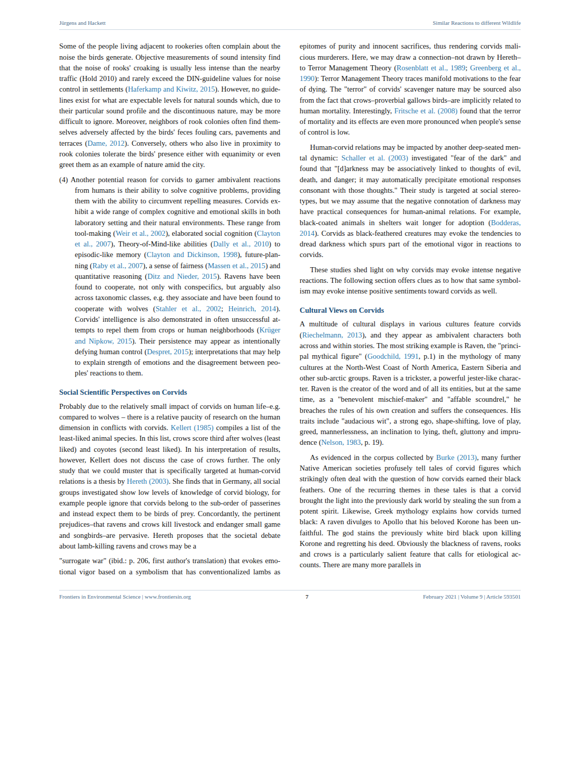Jürgens and Hackett Similar Reactions to different Wildlife
Some of the people living adjacent to rookeries often complain about the noise the birds generate. Objective measurements of sound intensity find that the noise of rooks' croaking is usually less intense than the nearby traffic (Hold 2010) and rarely exceed the DIN-guideline values for noise control in settlements (Haferkamp and Kiwitz, 2015). However, no guidelines exist for what are expectable levels for natural sounds which, due to their particular sound profile and the discontinuous nature, may be more difficult to ignore. Moreover, neighbors of rook colonies often find themselves adversely affected by the birds' feces fouling cars, pavements and terraces (Dame, 2012). Conversely, others who also live in proximity to rook colonies tolerate the birds' presence either with equanimity or even greet them as an example of nature amid the city.
(4) Another potential reason for corvids to garner ambivalent reactions from humans is their ability to solve cognitive problems, providing them with the ability to circumvent repelling measures. Corvids exhibit a wide range of complex cognitive and emotional skills in both laboratory setting and their natural environments. These range from tool-making (Weir et al., 2002), elaborated social cognition (Clayton et al., 2007), Theory-of-Mind-like abilities (Dally et al., 2010) to episodic-like memory (Clayton and Dickinson, 1998), future-planning (Raby et al., 2007), a sense of fairness (Massen et al., 2015) and quantitative reasoning (Ditz and Nieder, 2015). Ravens have been found to cooperate, not only with conspecifics, but arguably also across taxonomic classes, e.g. they associate and have been found to cooperate with wolves (Stahler et al., 2002; Heinrich, 2014). Corvids' intelligence is also demonstrated in often unsuccessful attempts to repel them from crops or human neighborhoods (Krüger and Nipkow, 2015). Their persistence may appear as intentionally defying human control (Despret, 2015); interpretations that may help to explain strength of emotions and the disagreement between peoples' reactions to them.
Social Scientific Perspectives on Corvids
Probably due to the relatively small impact of corvids on human life–e.g. compared to wolves – there is a relative paucity of research on the human dimension in conflicts with corvids. Kellert (1985) compiles a list of the least-liked animal species. In this list, crows score third after wolves (least liked) and coyotes (second least liked). In his interpretation of results, however, Kellert does not discuss the case of crows further. The only study that we could muster that is specifically targeted at human-corvid relations is a thesis by Hereth (2003). She finds that in Germany, all social groups investigated show low levels of knowledge of corvid biology, for example people ignore that corvids belong to the sub-order of passerines and instead expect them to be birds of prey. Concordantly, the pertinent prejudices–that ravens and crows kill livestock and endanger small game and songbirds–are pervasive. Hereth proposes that the societal debate about lamb-killing ravens and crows may be a
"surrogate war" (ibid.: p. 206, first author's translation) that evokes emotional vigor based on a symbolism that has conventionalized lambs as epitomes of purity and innocent sacrifices, thus rendering corvids malicious murderers. Here, we may draw a connection–not drawn by Hereth–to Terror Management Theory (Rosenblatt et al., 1989; Greenberg et al., 1990): Terror Management Theory traces manifold motivations to the fear of dying. The "terror" of corvids' scavenger nature may be sourced also from the fact that crows–proverbial gallows birds–are implicitly related to human mortality. Interestingly, Fritsche et al. (2008) found that the terror of mortality and its effects are even more pronounced when people's sense of control is low.
Human-corvid relations may be impacted by another deep-seated mental dynamic: Schaller et al. (2003) investigated "fear of the dark" and found that "[d]arkness may be associatively linked to thoughts of evil, death, and danger; it may automatically precipitate emotional responses consonant with those thoughts." Their study is targeted at social stereotypes, but we may assume that the negative connotation of darkness may have practical consequences for human-animal relations. For example, black-coated animals in shelters wait longer for adoption (Bodderas, 2014). Corvids as black-feathered creatures may evoke the tendencies to dread darkness which spurs part of the emotional vigor in reactions to corvids.
These studies shed light on why corvids may evoke intense negative reactions. The following section offers clues as to how that same symbolism may evoke intense positive sentiments toward corvids as well.
Cultural Views on Corvids
A multitude of cultural displays in various cultures feature corvids (Riechelmann, 2013), and they appear as ambivalent characters both across and within stories. The most striking example is Raven, the "principal mythical figure" (Goodchild, 1991, p.1) in the mythology of many cultures at the North-West Coast of North America, Eastern Siberia and other sub-arctic groups. Raven is a trickster, a powerful jester-like character. Raven is the creator of the word and of all its entities, but at the same time, as a "benevolent mischief-maker" and "affable scoundrel," he breaches the rules of his own creation and suffers the consequences. His traits include "audacious wit", a strong ego, shape-shifting, love of play, greed, mannerlessness, an inclination to lying, theft, gluttony and imprudence (Nelson, 1983, p. 19).
As evidenced in the corpus collected by Burke (2013), many further Native American societies profusely tell tales of corvid figures which strikingly often deal with the question of how corvids earned their black feathers. One of the recurring themes in these tales is that a corvid brought the light into the previously dark world by stealing the sun from a potent spirit. Likewise, Greek mythology explains how corvids turned black: A raven divulges to Apollo that his beloved Korone has been unfaithful. The god stains the previously white bird black upon killing Korone and regretting his deed. Obviously the blackness of ravens, rooks and crows is a particularly salient feature that calls for etiological accounts. There are many more parallels in
Frontiers in Environmental Science | www.frontiersin.org 7 February 2021 | Volume 9 | Article 593501